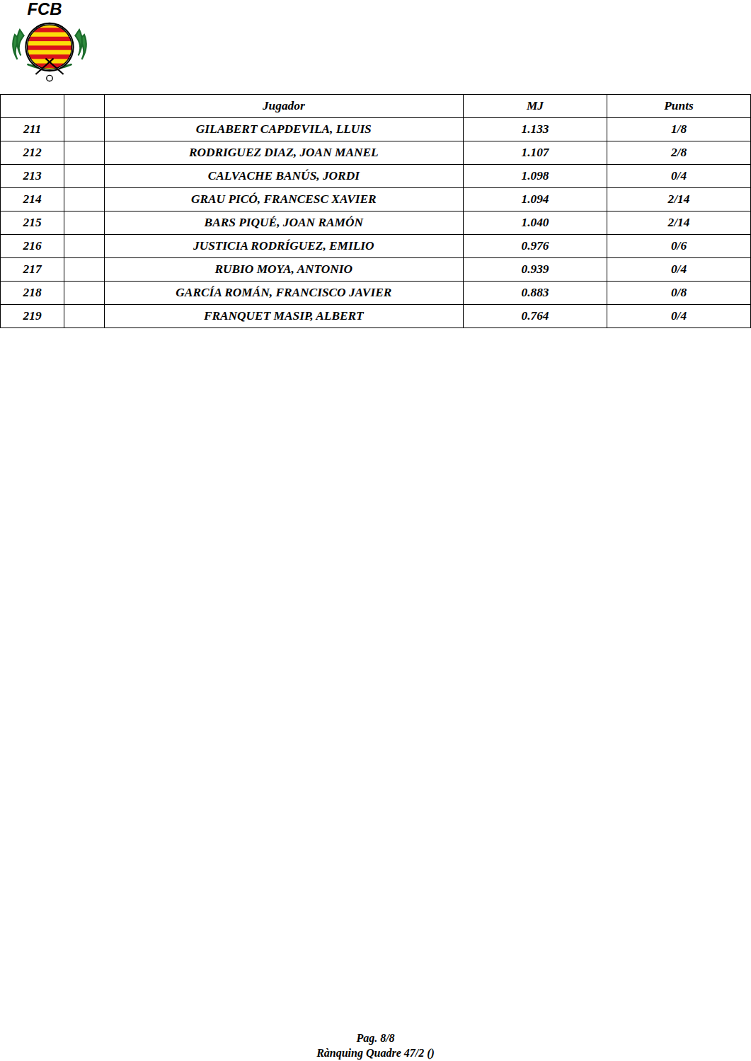FCB
| | | Jugador | MJ | Punts |
| --- | --- | --- | --- | --- |
| 211 | | GILABERT CAPDEVILA, LLUIS | 1.133 | 1/8 |
| 212 | | RODRIGUEZ DIAZ, JOAN MANEL | 1.107 | 2/8 |
| 213 | | CALVACHE BANÚS, JORDI | 1.098 | 0/4 |
| 214 | | GRAU PICÓ, FRANCESC XAVIER | 1.094 | 2/14 |
| 215 | | BARS PIQUÉ, JOAN RAMÓN | 1.040 | 2/14 |
| 216 | | JUSTICIA RODRÍGUEZ, EMILIO | 0.976 | 0/6 |
| 217 | | RUBIO MOYA, ANTONIO | 0.939 | 0/4 |
| 218 | | GARCÍA ROMÁN, FRANCISCO JAVIER | 0.883 | 0/8 |
| 219 | | FRANQUET MASIP, ALBERT | 0.764 | 0/4 |
Pag. 8/8
Rànquing Quadre 47/2 ()